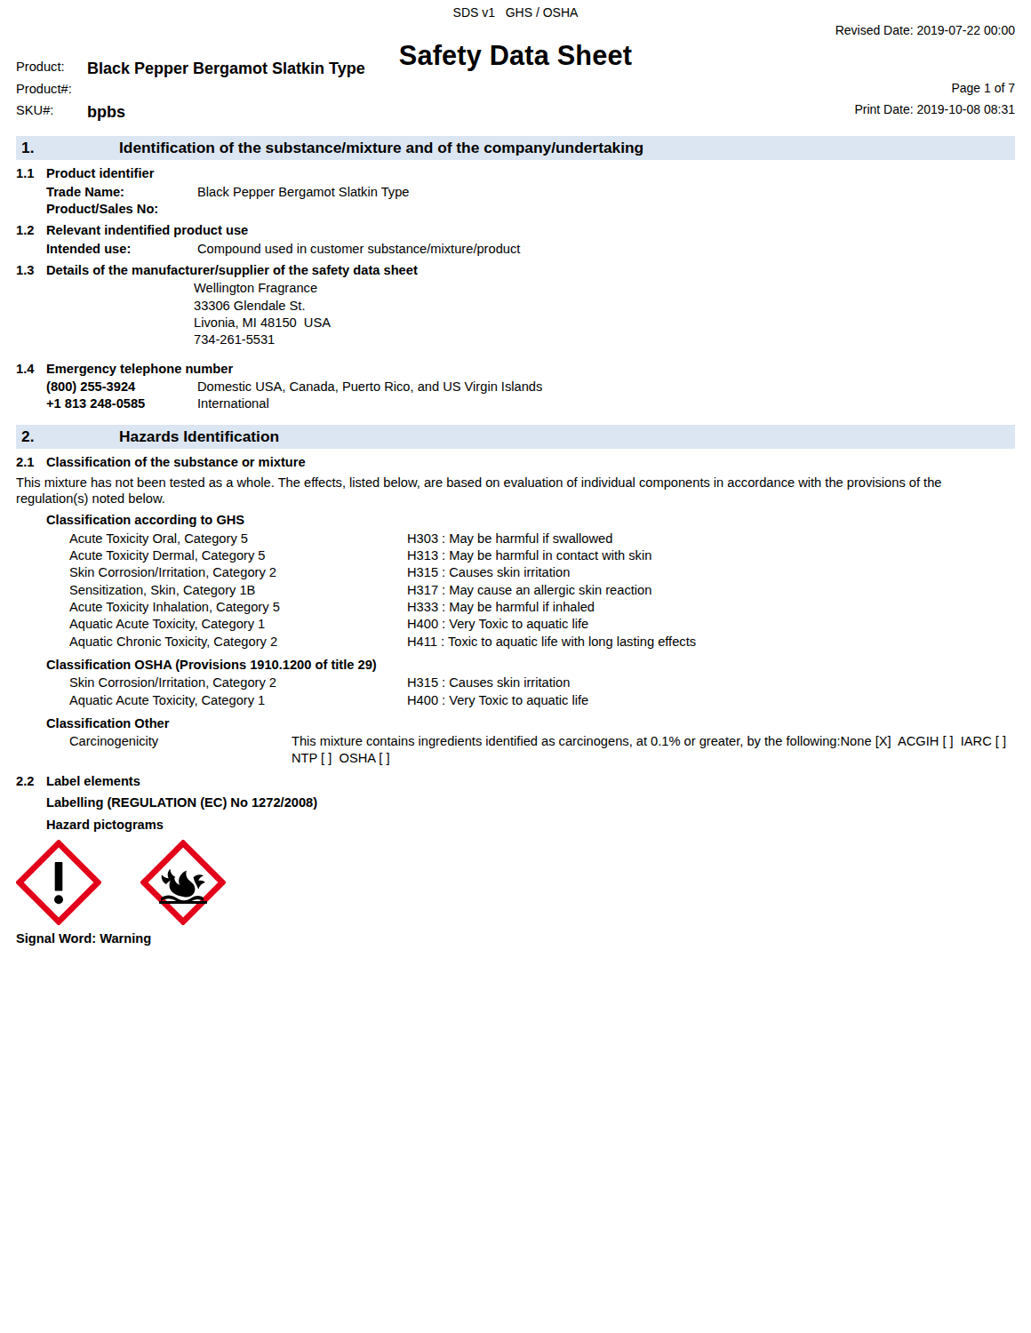SDS v1 GHS / OSHA
Revised Date: 2019-07-22 00:00
Safety Data Sheet
| Product: | Black Pepper Bergamot Slatkin Type | |
| Product#: | | Page 1 of 7 |
| SKU#: | bpbs | Print Date: 2019-10-08 08:31 |
1. Identification of the substance/mixture and of the company/undertaking
1.1 Product identifier
Trade Name:
Black Pepper Bergamot Slatkin Type
Product/Sales No:
1.2 Relevant indentified product use
Intended use:
Compound used in customer substance/mixture/product
1.3 Details of the manufacturer/supplier of the safety data sheet
Wellington Fragrance
33306 Glendale St.
Livonia, MI 48150 USA
734-261-5531
1.4 Emergency telephone number
(800) 255-3924
Domestic USA, Canada, Puerto Rico, and US Virgin Islands
+1 813 248-0585
International
2. Hazards Identification
2.1 Classification of the substance or mixture
This mixture has not been tested as a whole. The effects, listed below, are based on evaluation of individual components in accordance with the provisions of the regulation(s) noted below.
Classification according to GHS
Acute Toxicity Oral, Category 5
H303 : May be harmful if swallowed
Acute Toxicity Dermal, Category 5
H313 : May be harmful in contact with skin
Skin Corrosion/Irritation, Category 2
H315 : Causes skin irritation
Sensitization, Skin, Category 1B
H317 : May cause an allergic skin reaction
Acute Toxicity Inhalation, Category 5
H333 : May be harmful if inhaled
Aquatic Acute Toxicity, Category 1
H400 : Very Toxic to aquatic life
Aquatic Chronic Toxicity, Category 2
H411 : Toxic to aquatic life with long lasting effects
Classification OSHA (Provisions 1910.1200 of title 29)
Skin Corrosion/Irritation, Category 2
H315 : Causes skin irritation
Aquatic Acute Toxicity, Category 1
H400 : Very Toxic to aquatic life
Classification Other
Carcinogenicity
This mixture contains ingredients identified as carcinogens, at 0.1% or greater, by the following:None [X] ACGIH [ ] IARC [ ] NTP [ ] OSHA [ ]
2.2 Label elements
Labelling (REGULATION (EC) No 1272/2008)
Hazard pictograms
Signal Word: Warning